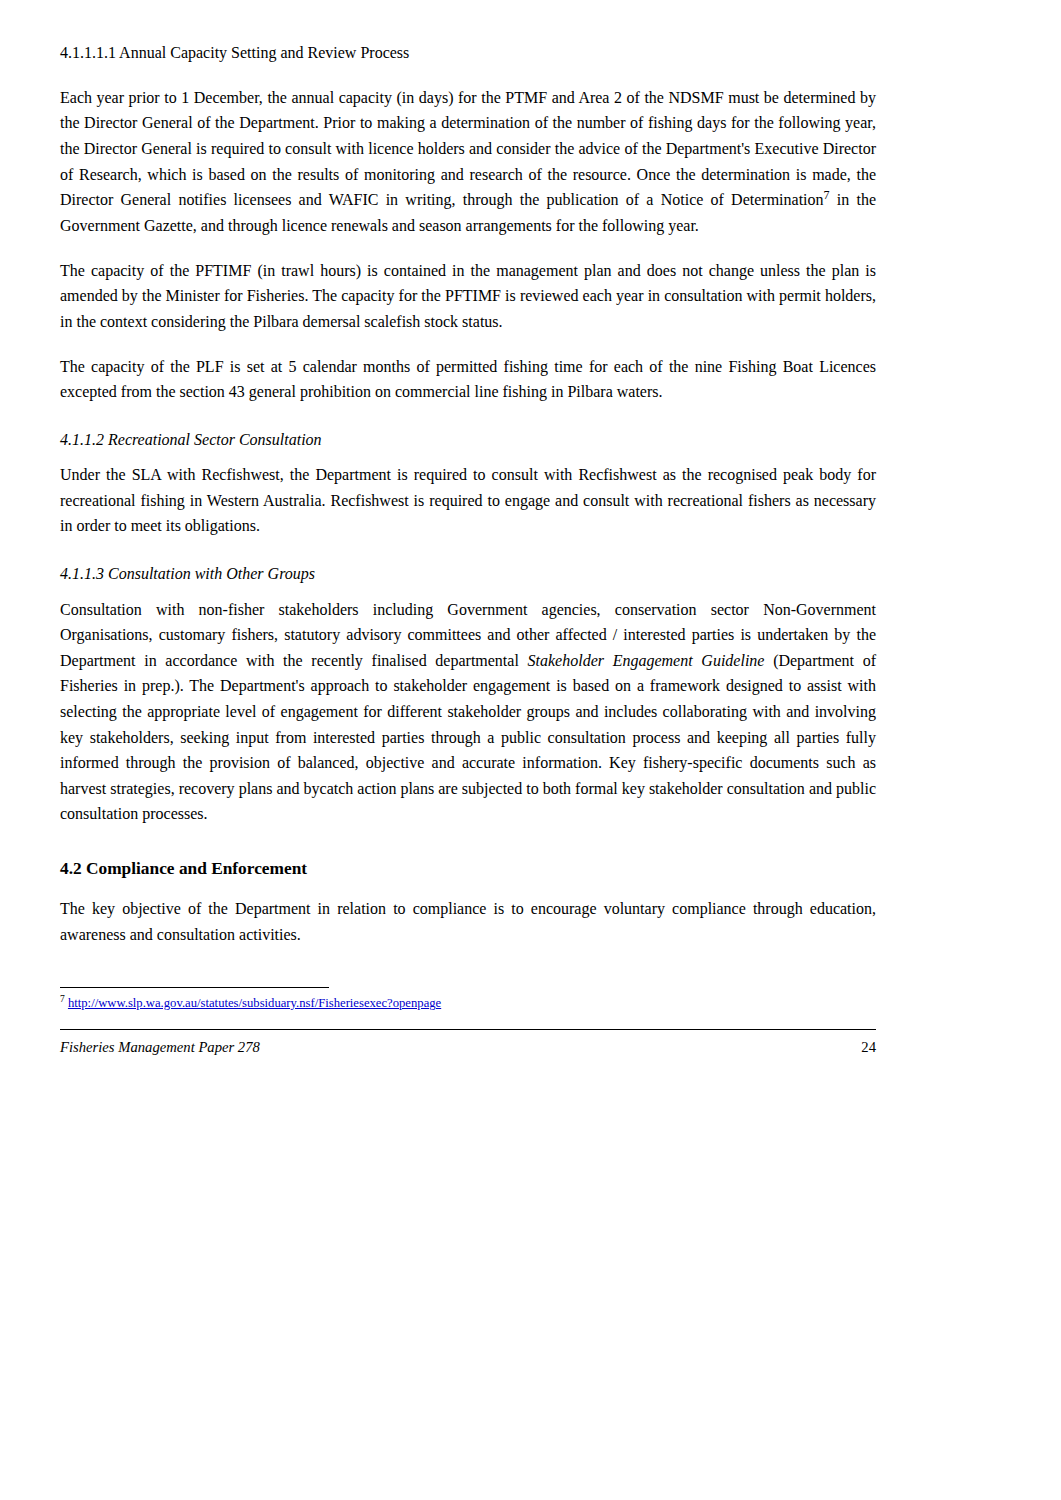4.1.1.1.1 Annual Capacity Setting and Review Process
Each year prior to 1 December, the annual capacity (in days) for the PTMF and Area 2 of the NDSMF must be determined by the Director General of the Department. Prior to making a determination of the number of fishing days for the following year, the Director General is required to consult with licence holders and consider the advice of the Department's Executive Director of Research, which is based on the results of monitoring and research of the resource. Once the determination is made, the Director General notifies licensees and WAFIC in writing, through the publication of a Notice of Determination7 in the Government Gazette, and through licence renewals and season arrangements for the following year.
The capacity of the PFTIMF (in trawl hours) is contained in the management plan and does not change unless the plan is amended by the Minister for Fisheries. The capacity for the PFTIMF is reviewed each year in consultation with permit holders, in the context considering the Pilbara demersal scalefish stock status.
The capacity of the PLF is set at 5 calendar months of permitted fishing time for each of the nine Fishing Boat Licences excepted from the section 43 general prohibition on commercial line fishing in Pilbara waters.
4.1.1.2 Recreational Sector Consultation
Under the SLA with Recfishwest, the Department is required to consult with Recfishwest as the recognised peak body for recreational fishing in Western Australia. Recfishwest is required to engage and consult with recreational fishers as necessary in order to meet its obligations.
4.1.1.3 Consultation with Other Groups
Consultation with non-fisher stakeholders including Government agencies, conservation sector Non-Government Organisations, customary fishers, statutory advisory committees and other affected / interested parties is undertaken by the Department in accordance with the recently finalised departmental Stakeholder Engagement Guideline (Department of Fisheries in prep.). The Department's approach to stakeholder engagement is based on a framework designed to assist with selecting the appropriate level of engagement for different stakeholder groups and includes collaborating with and involving key stakeholders, seeking input from interested parties through a public consultation process and keeping all parties fully informed through the provision of balanced, objective and accurate information. Key fishery-specific documents such as harvest strategies, recovery plans and bycatch action plans are subjected to both formal key stakeholder consultation and public consultation processes.
4.2 Compliance and Enforcement
The key objective of the Department in relation to compliance is to encourage voluntary compliance through education, awareness and consultation activities.
7 http://www.slp.wa.gov.au/statutes/subsiduary.nsf/Fisheriesexec?openpage
Fisheries Management Paper 278 24